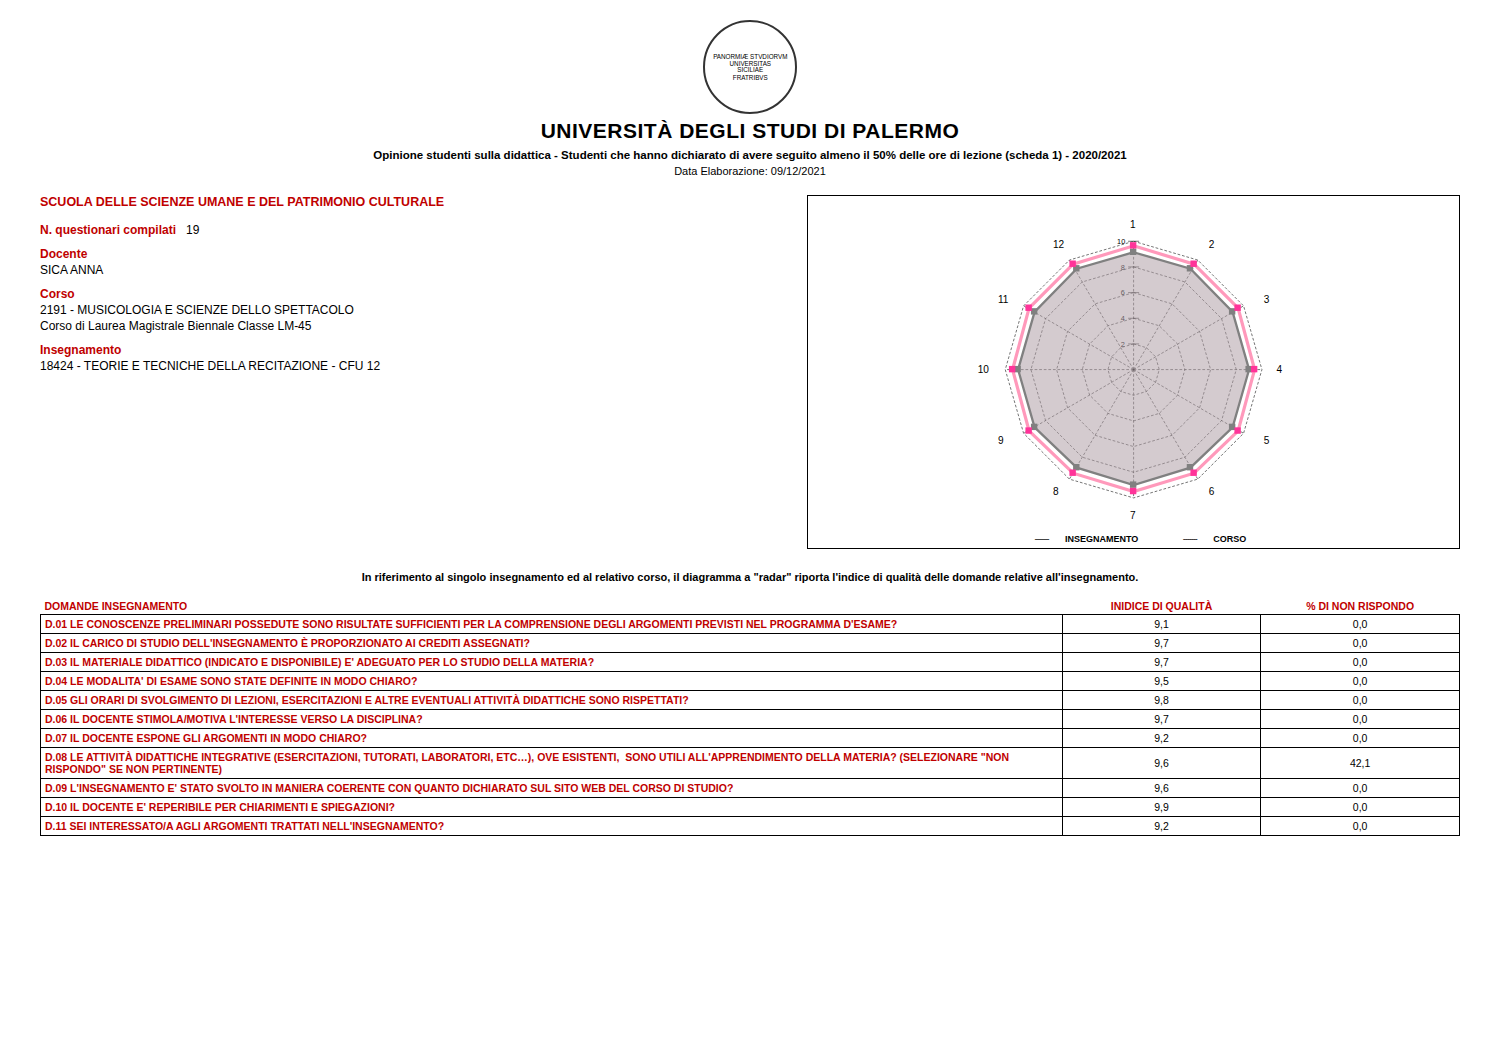PANORMIÆ STVDIORVM
UNIVERSITAS
SICILIAE
FRATRIBVS
UNIVERSITÀ DEGLI STUDI DI PALERMO
Opinione studenti sulla didattica - Studenti che hanno dichiarato di avere seguito almeno il 50% delle ore di lezione (scheda 1) - 2020/2021
Data Elaborazione: 09/12/2021
SCUOLA DELLE SCIENZE UMANE E DEL PATRIMONIO CULTURALE
N. questionari compilati 19
Docente
SICA ANNA
Corso
2191 - MUSICOLOGIA E SCIENZE DELLO SPETTACOLO
Corso di Laurea Magistrale Biennale Classe LM-45
Insegnamento
18424 - TEORIE E TECNICHE DELLA RECITAZIONE - CFU 12
2 4 6 8 10 1 2 3 4 5 6 7 8 9 10 11 12
------- INSEGNAMENTO ------- CORSO
In riferimento al singolo insegnamento ed al relativo corso, il diagramma a "radar" riporta l'indice di qualità delle domande relative all'insegnamento.
| DOMANDE INSEGNAMENTO | INIDICE DI QUALITÀ | % DI NON RISPONDO |
| --- | --- | --- |
| D.01 LE CONOSCENZE PRELIMINARI POSSEDUTE SONO RISULTATE SUFFICIENTI PER LA COMPRENSIONE DEGLI ARGOMENTI PREVISTI NEL PROGRAMMA D'ESAME? | 9,1 | 0,0 |
| D.02 IL CARICO DI STUDIO DELL'INSEGNAMENTO È PROPORZIONATO AI CREDITI ASSEGNATI? | 9,7 | 0,0 |
| D.03 IL MATERIALE DIDATTICO (INDICATO E DISPONIBILE) E' ADEGUATO PER LO STUDIO DELLA MATERIA? | 9,7 | 0,0 |
| D.04 LE MODALITA' DI ESAME SONO STATE DEFINITE IN MODO CHIARO? | 9,5 | 0,0 |
| D.05 GLI ORARI DI SVOLGIMENTO DI LEZIONI, ESERCITAZIONI E ALTRE EVENTUALI ATTIVITÀ DIDATTICHE SONO RISPETTATI? | 9,8 | 0,0 |
| D.06 IL DOCENTE STIMOLA/MOTIVA L'INTERESSE VERSO LA DISCIPLINA? | 9,7 | 0,0 |
| D.07 IL DOCENTE ESPONE GLI ARGOMENTI IN MODO CHIARO? | 9,2 | 0,0 |
| D.08 LE ATTIVITÀ DIDATTICHE INTEGRATIVE (ESERCITAZIONI, TUTORATI, LABORATORI, ETC…), OVE ESISTENTI, SONO UTILI ALL'APPRENDIMENTO DELLA MATERIA? (SELEZIONARE "NON RISPONDO" SE NON PERTINENTE) | 9,6 | 42,1 |
| D.09 L'INSEGNAMENTO E' STATO SVOLTO IN MANIERA COERENTE CON QUANTO DICHIARATO SUL SITO WEB DEL CORSO DI STUDIO? | 9,6 | 0,0 |
| D.10 IL DOCENTE E' REPERIBILE PER CHIARIMENTI E SPIEGAZIONI? | 9,9 | 0,0 |
| D.11 SEI INTERESSATO/A AGLI ARGOMENTI TRATTATI NELL'INSEGNAMENTO? | 9,2 | 0,0 |